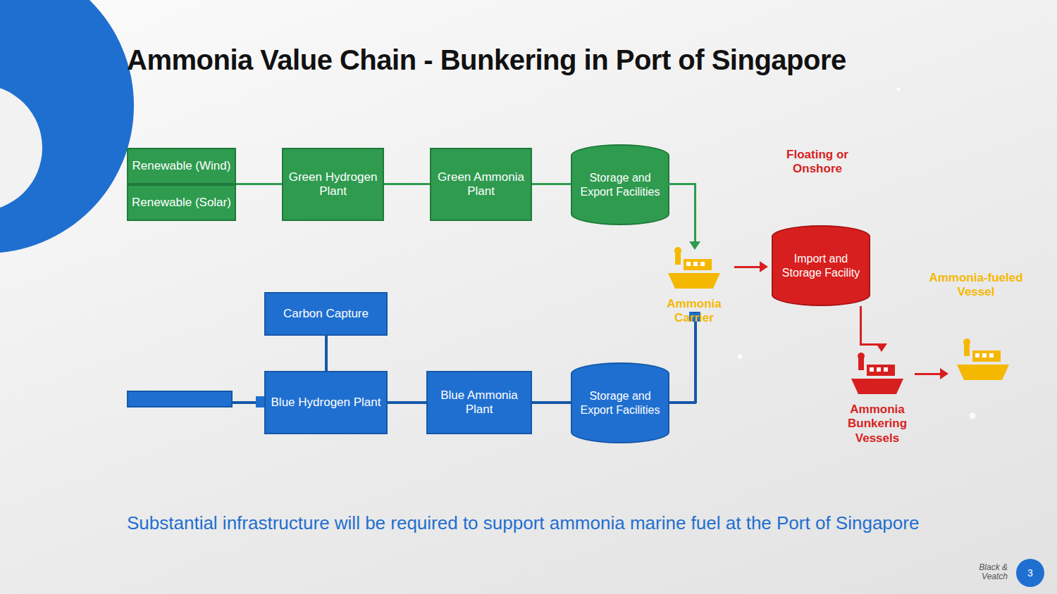Ammonia Value Chain - Bunkering in Port of Singapore
Renewable (Wind)
Renewable (Solar)
Green Hydrogen Plant
Green Ammonia Plant
Storage and Export Facilities
Carbon Capture
Natural Gas
Blue Hydrogen Plant
Blue Ammonia Plant
Storage and Export Facilities
Ammonia Carrier
Floating or Onshore
Import and Storage Facility
Ammonia Bunkering Vessels
Ammonia-fueled Vessel
Substantial infrastructure will be required to support ammonia marine fuel at the Port of Singapore
Black &
Veatch
3